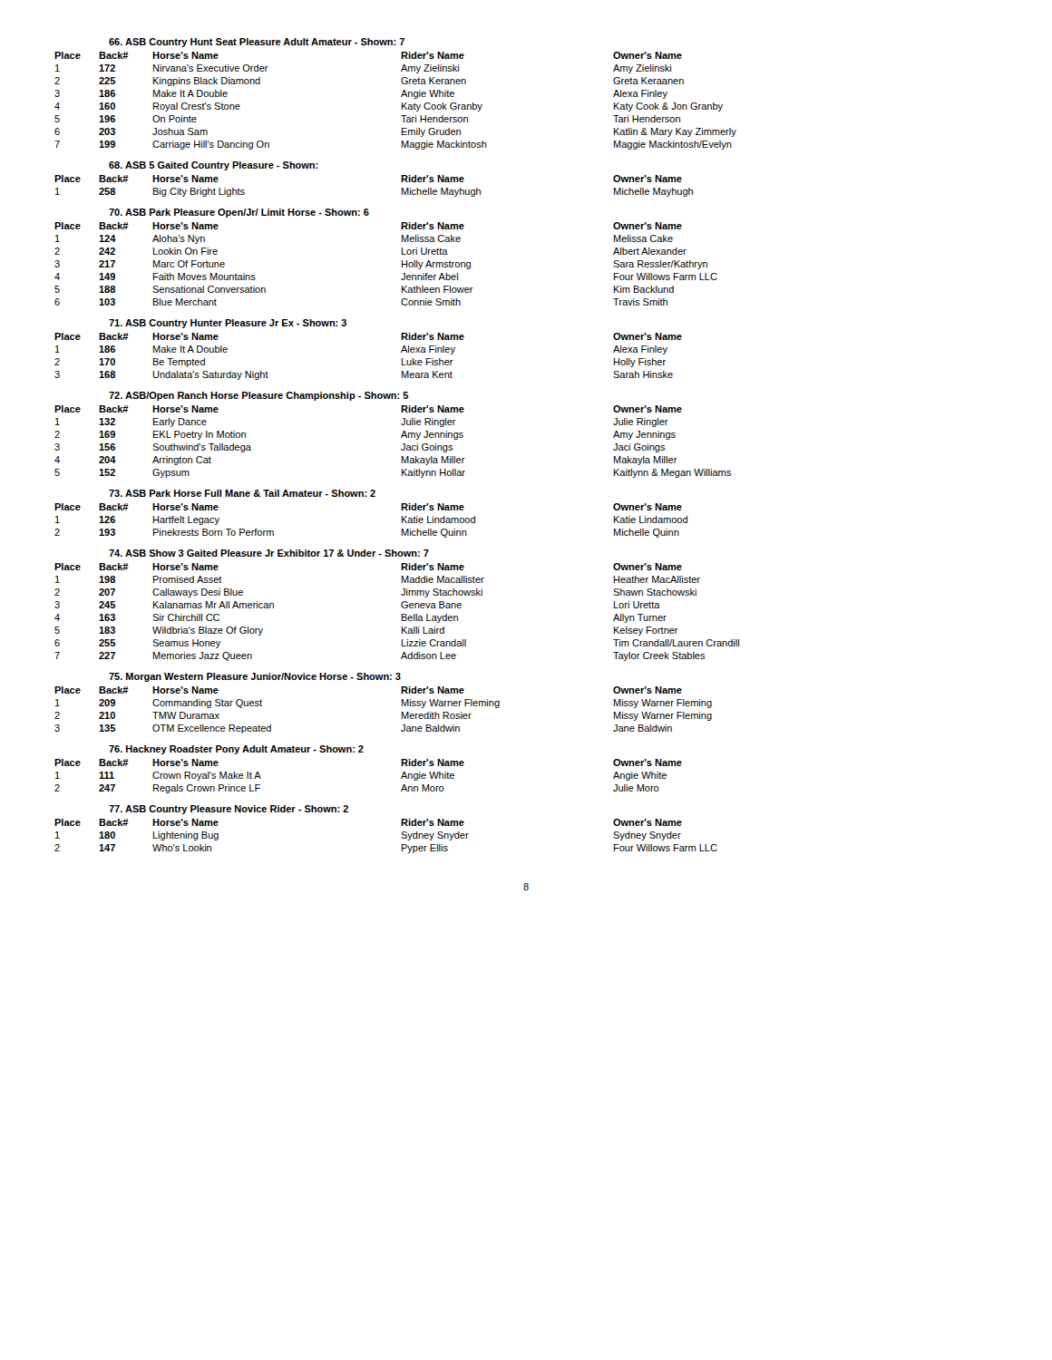66. ASB Country Hunt Seat Pleasure Adult Amateur - Shown: 7
| Place | Back# | Horse's Name | Rider's Name | Owner's Name |
| --- | --- | --- | --- | --- |
| 1 | 172 | Nirvana's Executive Order | Amy Zielinski | Amy Zielinski |
| 2 | 225 | Kingpins Black Diamond | Greta Keranen | Greta Keraanen |
| 3 | 186 | Make It A Double | Angie White | Alexa Finley |
| 4 | 160 | Royal Crest's Stone | Katy Cook Granby | Katy Cook & Jon Granby |
| 5 | 196 | On Pointe | Tari Henderson | Tari Henderson |
| 6 | 203 | Joshua Sam | Emily Gruden | Katlin & Mary Kay Zimmerly |
| 7 | 199 | Carriage Hill's Dancing On | Maggie Mackintosh | Maggie Mackintosh/Evelyn |
68. ASB 5 Gaited Country Pleasure - Shown:
| Place | Back# | Horse's Name | Rider's Name | Owner's Name |
| --- | --- | --- | --- | --- |
| 1 | 258 | Big City Bright Lights | Michelle Mayhugh | Michelle Mayhugh |
70. ASB Park Pleasure Open/Jr/ Limit Horse - Shown: 6
| Place | Back# | Horse's Name | Rider's Name | Owner's Name |
| --- | --- | --- | --- | --- |
| 1 | 124 | Aloha's Nyn | Melissa Cake | Melissa Cake |
| 2 | 242 | Lookin On Fire | Lori Uretta | Albert Alexander |
| 3 | 217 | Marc Of Fortune | Holly Armstrong | Sara Ressler/Kathryn |
| 4 | 149 | Faith Moves Mountains | Jennifer Abel | Four Willows Farm LLC |
| 5 | 188 | Sensational Conversation | Kathleen Flower | Kim Backlund |
| 6 | 103 | Blue Merchant | Connie Smith | Travis Smith |
71. ASB Country Hunter Pleasure Jr Ex - Shown: 3
| Place | Back# | Horse's Name | Rider's Name | Owner's Name |
| --- | --- | --- | --- | --- |
| 1 | 186 | Make It A Double | Alexa Finley | Alexa Finley |
| 2 | 170 | Be Tempted | Luke Fisher | Holly Fisher |
| 3 | 168 | Undalata's Saturday Night | Meara Kent | Sarah Hinske |
72. ASB/Open Ranch Horse Pleasure Championship - Shown: 5
| Place | Back# | Horse's Name | Rider's Name | Owner's Name |
| --- | --- | --- | --- | --- |
| 1 | 132 | Early Dance | Julie Ringler | Julie Ringler |
| 2 | 169 | EKL Poetry In Motion | Amy Jennings | Amy Jennings |
| 3 | 156 | Southwind's Talladega | Jaci Goings | Jaci Goings |
| 4 | 204 | Arrington Cat | Makayla Miller | Makayla Miller |
| 5 | 152 | Gypsum | Kaitlynn Hollar | Kaitlynn & Megan Williams |
73. ASB Park Horse Full Mane & Tail Amateur - Shown: 2
| Place | Back# | Horse's Name | Rider's Name | Owner's Name |
| --- | --- | --- | --- | --- |
| 1 | 126 | Hartfelt Legacy | Katie Lindamood | Katie Lindamood |
| 2 | 193 | Pinekrests Born To Perform | Michelle Quinn | Michelle Quinn |
74. ASB Show 3 Gaited Pleasure Jr Exhibitor 17 & Under - Shown: 7
| Place | Back# | Horse's Name | Rider's Name | Owner's Name |
| --- | --- | --- | --- | --- |
| 1 | 198 | Promised Asset | Maddie Macallister | Heather MacAllister |
| 2 | 207 | Callaways Desi Blue | Jimmy Stachowski | Shawn Stachowski |
| 3 | 245 | Kalanamas Mr All American | Geneva Bane | Lori Uretta |
| 4 | 163 | Sir Chirchill CC | Bella Layden | Allyn Turner |
| 5 | 183 | Wildbria's Blaze Of Glory | Kalli Laird | Kelsey Fortner |
| 6 | 255 | Seamus Honey | Lizzie Crandall | Tim Crandall/Lauren Crandill |
| 7 | 227 | Memories Jazz Queen | Addison Lee | Taylor Creek Stables |
75. Morgan Western Pleasure Junior/Novice Horse - Shown: 3
| Place | Back# | Horse's Name | Rider's Name | Owner's Name |
| --- | --- | --- | --- | --- |
| 1 | 209 | Commanding Star Quest | Missy Warner Fleming | Missy Warner Fleming |
| 2 | 210 | TMW Duramax | Meredith Rosier | Missy Warner Fleming |
| 3 | 135 | OTM Excellence Repeated | Jane Baldwin | Jane Baldwin |
76. Hackney Roadster Pony Adult Amateur - Shown: 2
| Place | Back# | Horse's Name | Rider's Name | Owner's Name |
| --- | --- | --- | --- | --- |
| 1 | 111 | Crown Royal's Make It A | Angie White | Angie White |
| 2 | 247 | Regals Crown Prince LF | Ann Moro | Julie Moro |
77. ASB Country Pleasure Novice Rider - Shown: 2
| Place | Back# | Horse's Name | Rider's Name | Owner's Name |
| --- | --- | --- | --- | --- |
| 1 | 180 | Lightening Bug | Sydney Snyder | Sydney Snyder |
| 2 | 147 | Who's Lookin | Pyper Ellis | Four Willows Farm LLC |
8